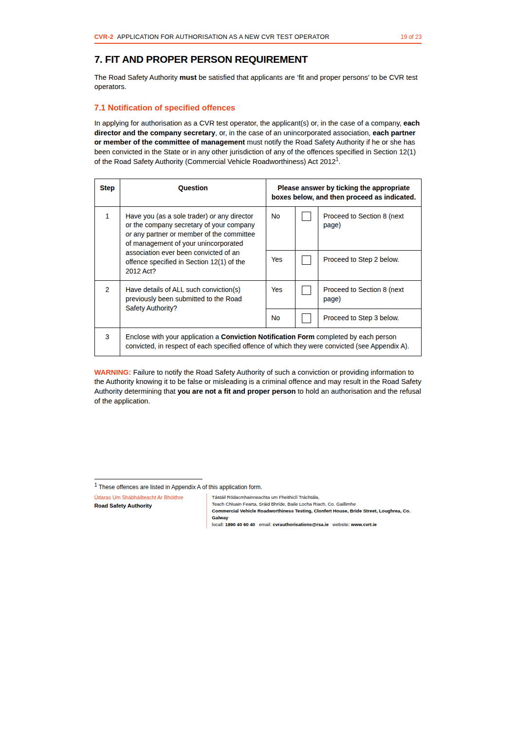CVR-2 APPLICATION FOR AUTHORISATION AS A NEW CVR TEST OPERATOR
19 of 23
7. FIT AND PROPER PERSON REQUIREMENT
The Road Safety Authority must be satisfied that applicants are ‘fit and proper persons’ to be CVR test operators.
7.1 Notification of specified offences
In applying for authorisation as a CVR test operator, the applicant(s) or, in the case of a company, each director and the company secretary, or, in the case of an unincorporated association, each partner or member of the committee of management must notify the Road Safety Authority if he or she has been convicted in the State or in any other jurisdiction of any of the offences specified in Section 12(1) of the Road Safety Authority (Commercial Vehicle Roadworthiness) Act 20121.
| Step | Question | Please answer by ticking the appropriate boxes below, and then proceed as indicated. |
| --- | --- | --- |
| 1 | Have you (as a sole trader) or any director or the company secretary of your company or any partner or member of the committee of management of your unincorporated association ever been convicted of an offence specified in Section 12(1) of the 2012 Act? | No | | Proceed to Section 8 (next page) |
| Yes | | Proceed to Step 2 below. |
| 2 | Have details of ALL such conviction(s) previously been submitted to the Road Safety Authority? | Yes | | Proceed to Section 8 (next page) |
| No | | Proceed to Step 3 below. |
| 3 | Enclose with your application a Conviction Notification Form completed by each person convicted, in respect of each specified offence of which they were convicted (see Appendix A). |
WARNING: Failure to notify the Road Safety Authority of such a conviction or providing information to the Authority knowing it to be false or misleading is a criminal offence and may result in the Road Safety Authority determining that you are not a fit and proper person to hold an authorisation and the refusal of the application.
1 These offences are listed in Appendix A of this application form.
Údaras Um Shábháilteacht Ar Bhóithre
Road Safety Authority
Tástáil Ródacmhainneachta um Fheithiclí Tráchtála,
Teach Chluain Fearta, Sráid Bhríde, Baile Locha Riach, Co. Gaillimhe
Commercial Vehicle Roadworthiness Testing, Clonfert House, Bride Street, Loughrea, Co. Galway
locall: 1890 40 60 40 email: cvrauthorisations@rsa.ie website: www.cvrt.ie